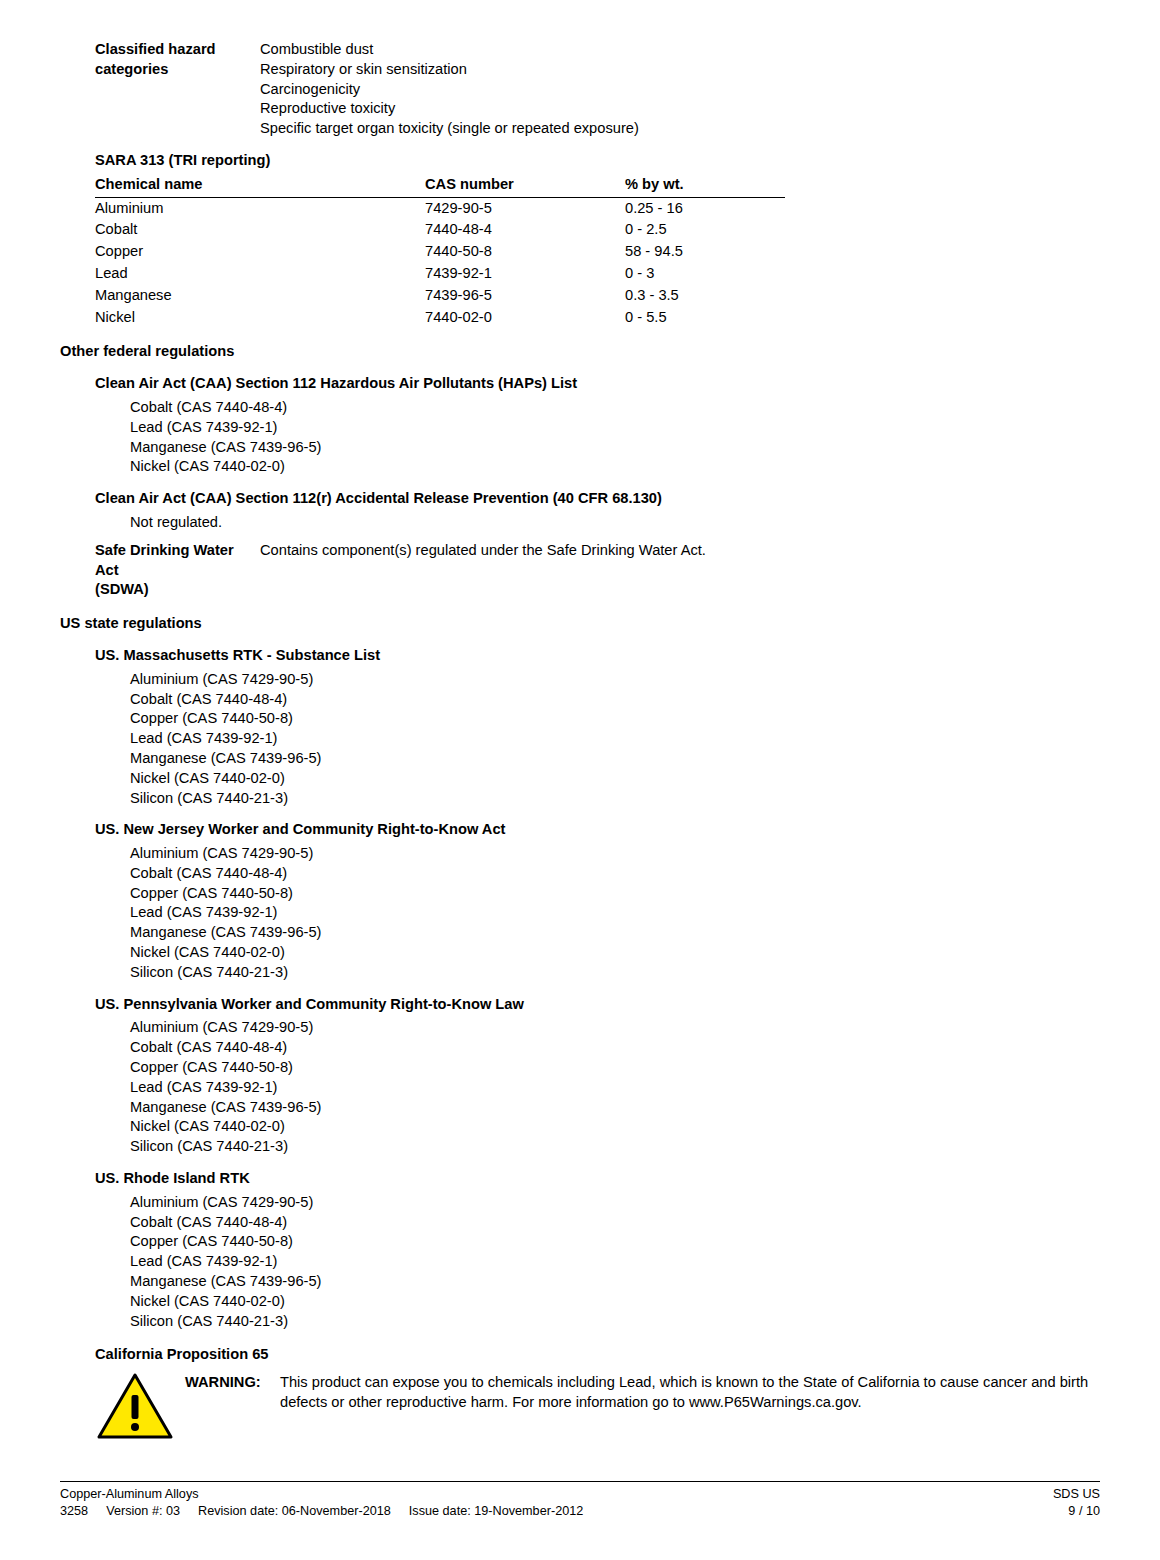Classified hazard
categories
Combustible dust
Respiratory or skin sensitization
Carcinogenicity
Reproductive toxicity
Specific target organ toxicity (single or repeated exposure)
SARA 313 (TRI reporting)
| Chemical name | CAS number | % by wt. |
| --- | --- | --- |
| Aluminium | 7429-90-5 | 0.25 - 16 |
| Cobalt | 7440-48-4 | 0 - 2.5 |
| Copper | 7440-50-8 | 58 - 94.5 |
| Lead | 7439-92-1 | 0 - 3 |
| Manganese | 7439-96-5 | 0.3 - 3.5 |
| Nickel | 7440-02-0 | 0 - 5.5 |
Other federal regulations
Clean Air Act (CAA) Section 112 Hazardous Air Pollutants (HAPs) List
Cobalt (CAS 7440-48-4)
Lead (CAS 7439-92-1)
Manganese (CAS 7439-96-5)
Nickel (CAS 7440-02-0)
Clean Air Act (CAA) Section 112(r) Accidental Release Prevention (40 CFR 68.130)
Not regulated.
Safe Drinking Water Act
(SDWA)
Contains component(s) regulated under the Safe Drinking Water Act.
US state regulations
US. Massachusetts RTK - Substance List
Aluminium (CAS 7429-90-5)
Cobalt (CAS 7440-48-4)
Copper (CAS 7440-50-8)
Lead (CAS 7439-92-1)
Manganese (CAS 7439-96-5)
Nickel (CAS 7440-02-0)
Silicon (CAS 7440-21-3)
US. New Jersey Worker and Community Right-to-Know Act
Aluminium (CAS 7429-90-5)
Cobalt (CAS 7440-48-4)
Copper (CAS 7440-50-8)
Lead (CAS 7439-92-1)
Manganese (CAS 7439-96-5)
Nickel (CAS 7440-02-0)
Silicon (CAS 7440-21-3)
US. Pennsylvania Worker and Community Right-to-Know Law
Aluminium (CAS 7429-90-5)
Cobalt (CAS 7440-48-4)
Copper (CAS 7440-50-8)
Lead (CAS 7439-92-1)
Manganese (CAS 7439-96-5)
Nickel (CAS 7440-02-0)
Silicon (CAS 7440-21-3)
US. Rhode Island RTK
Aluminium (CAS 7429-90-5)
Cobalt (CAS 7440-48-4)
Copper (CAS 7440-50-8)
Lead (CAS 7439-92-1)
Manganese (CAS 7439-96-5)
Nickel (CAS 7440-02-0)
Silicon (CAS 7440-21-3)
California Proposition 65
WARNING:
This product can expose you to chemicals including Lead, which is known to the State of California to cause cancer and birth defects or other reproductive harm. For more information go to www.P65Warnings.ca.gov.
Copper-Aluminum Alloys
SDS US
3258 Version #: 03 Revision date: 06-November-2018 Issue date: 19-November-2012
9 / 10